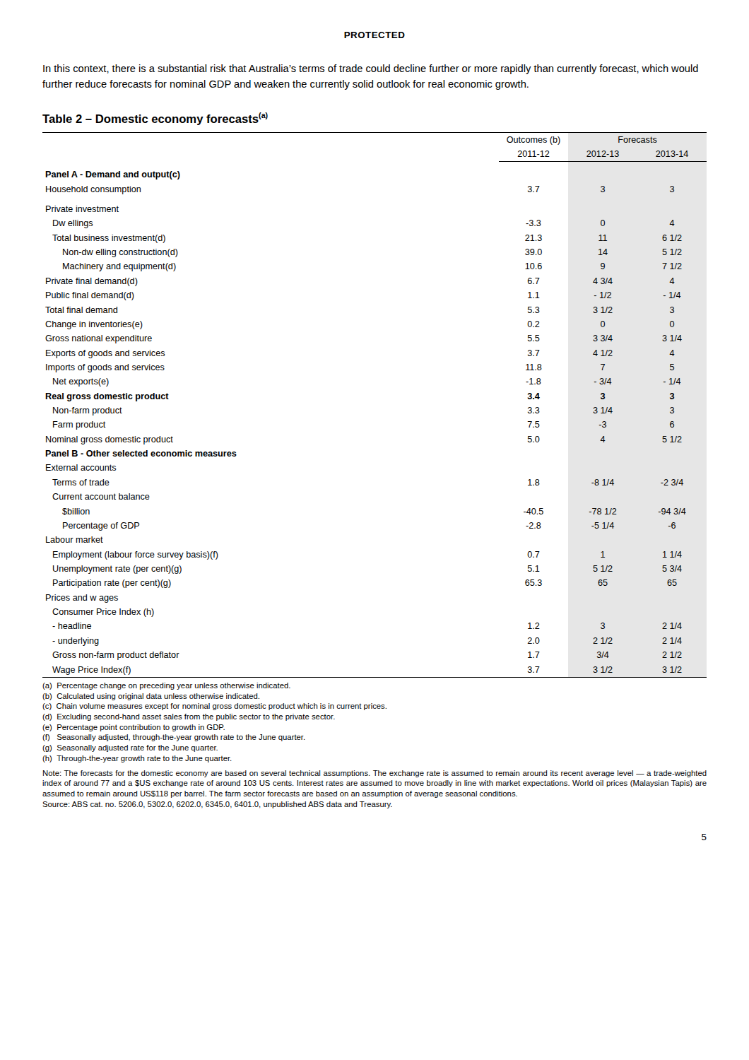PROTECTED
In this context, there is a substantial risk that Australia’s terms of trade could decline further or more rapidly than currently forecast, which would further reduce forecasts for nominal GDP and weaken the currently solid outlook for real economic growth.
Table 2 – Domestic economy forecasts(a)
| | Outcomes (b) | Forecasts |
| | 2011-12 | 2012-13 | 2013-14 |
| Panel A - Demand and output(c) | | | |
| Household consumption | 3.7 | 3 | 3 |
| Private investment | | | |
| Dw ellings | -3.3 | 0 | 4 |
| Total business investment(d) | 21.3 | 11 | 6 1/2 |
| Non-dw elling construction(d) | 39.0 | 14 | 5 1/2 |
| Machinery and equipment(d) | 10.6 | 9 | 7 1/2 |
| Private final demand(d) | 6.7 | 4 3/4 | 4 |
| Public final demand(d) | 1.1 | - 1/2 | - 1/4 |
| Total final demand | 5.3 | 3 1/2 | 3 |
| Change in inventories(e) | 0.2 | 0 | 0 |
| Gross national expenditure | 5.5 | 3 3/4 | 3 1/4 |
| Exports of goods and services | 3.7 | 4 1/2 | 4 |
| Imports of goods and services | 11.8 | 7 | 5 |
| Net exports(e) | -1.8 | - 3/4 | - 1/4 |
| Real gross domestic product | 3.4 | 3 | 3 |
| Non-farm product | 3.3 | 3 1/4 | 3 |
| Farm product | 7.5 | -3 | 6 |
| Nominal gross domestic product | 5.0 | 4 | 5 1/2 |
| Panel B - Other selected economic measures | | | |
| External accounts | | | |
| Terms of trade | 1.8 | -8 1/4 | -2 3/4 |
| Current account balance | | | |
| $billion | -40.5 | -78 1/2 | -94 3/4 |
| Percentage of GDP | -2.8 | -5 1/4 | -6 |
| Labour market | | | |
| Employment (labour force survey basis)(f) | 0.7 | 1 | 1 1/4 |
| Unemployment rate (per cent)(g) | 5.1 | 5 1/2 | 5 3/4 |
| Participation rate (per cent)(g) | 65.3 | 65 | 65 |
| Prices and w ages | | | |
| Consumer Price Index (h) | | | |
| - headline | 1.2 | 3 | 2 1/4 |
| - underlying | 2.0 | 2 1/2 | 2 1/4 |
| Gross non-farm product deflator | 1.7 | 3/4 | 2 1/2 |
| Wage Price Index(f) | 3.7 | 3 1/2 | 3 1/2 |
(a) Percentage change on preceding year unless otherwise indicated.
(b) Calculated using original data unless otherwise indicated.
(c) Chain volume measures except for nominal gross domestic product which is in current prices.
(d) Excluding second-hand asset sales from the public sector to the private sector.
(e) Percentage point contribution to growth in GDP.
(f) Seasonally adjusted, through-the-year growth rate to the June quarter.
(g) Seasonally adjusted rate for the June quarter.
(h) Through-the-year growth rate to the June quarter.
Note: The forecasts for the domestic economy are based on several technical assumptions. The exchange rate is assumed to remain around its recent average level — a trade-weighted index of around 77 and a $US exchange rate of around 103 US cents. Interest rates are assumed to move broadly in line with market expectations. World oil prices (Malaysian Tapis) are assumed to remain around US$118 per barrel. The farm sector forecasts are based on an assumption of average seasonal conditions.
Source: ABS cat. no. 5206.0, 5302.0, 6202.0, 6345.0, 6401.0, unpublished ABS data and Treasury.
5